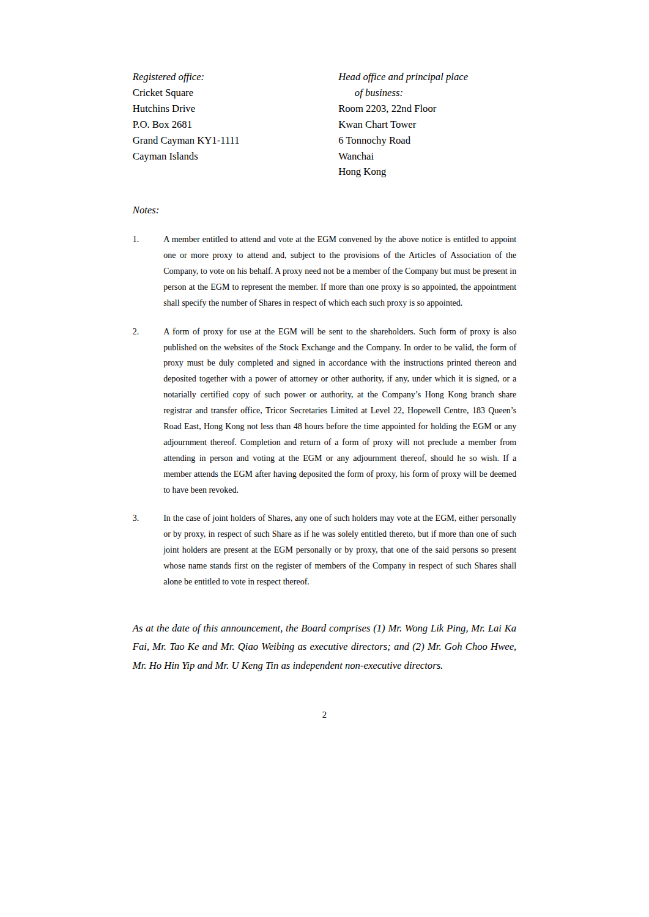| Registered office: Cricket Square Hutchins Drive P.O. Box 2681 Grand Cayman KY1-1111 Cayman Islands | Head office and principal place of business: Room 2203, 22nd Floor Kwan Chart Tower 6 Tonnochy Road Wanchai Hong Kong |
Notes:
A member entitled to attend and vote at the EGM convened by the above notice is entitled to appoint one or more proxy to attend and, subject to the provisions of the Articles of Association of the Company, to vote on his behalf. A proxy need not be a member of the Company but must be present in person at the EGM to represent the member. If more than one proxy is so appointed, the appointment shall specify the number of Shares in respect of which each such proxy is so appointed.
A form of proxy for use at the EGM will be sent to the shareholders. Such form of proxy is also published on the websites of the Stock Exchange and the Company. In order to be valid, the form of proxy must be duly completed and signed in accordance with the instructions printed thereon and deposited together with a power of attorney or other authority, if any, under which it is signed, or a notarially certified copy of such power or authority, at the Company’s Hong Kong branch share registrar and transfer office, Tricor Secretaries Limited at Level 22, Hopewell Centre, 183 Queen’s Road East, Hong Kong not less than 48 hours before the time appointed for holding the EGM or any adjournment thereof. Completion and return of a form of proxy will not preclude a member from attending in person and voting at the EGM or any adjournment thereof, should he so wish. If a member attends the EGM after having deposited the form of proxy, his form of proxy will be deemed to have been revoked.
In the case of joint holders of Shares, any one of such holders may vote at the EGM, either personally or by proxy, in respect of such Share as if he was solely entitled thereto, but if more than one of such joint holders are present at the EGM personally or by proxy, that one of the said persons so present whose name stands first on the register of members of the Company in respect of such Shares shall alone be entitled to vote in respect thereof.
As at the date of this announcement, the Board comprises (1) Mr. Wong Lik Ping, Mr. Lai Ka Fai, Mr. Tao Ke and Mr. Qiao Weibing as executive directors; and (2) Mr. Goh Choo Hwee, Mr. Ho Hin Yip and Mr. U Keng Tin as independent non-executive directors.
2